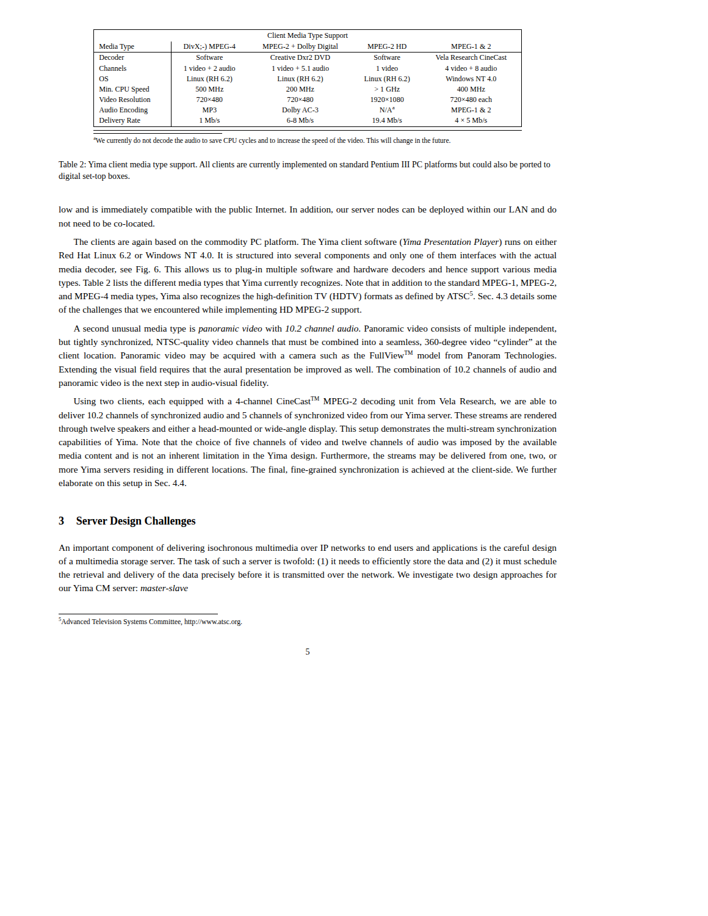Client Media Type Support
| Media Type | DivX;-) MPEG-4 | MPEG-2 + Dolby Digital | MPEG-2 HD | MPEG-1 & 2 |
| Decoder | Software | Creative Dxr2 DVD | Software | Vela Research CineCast |
| Channels | 1 video + 2 audio | 1 video + 5.1 audio | 1 video | 4 video + 8 audio |
| OS | Linux (RH 6.2) | Linux (RH 6.2) | Linux (RH 6.2) | Windows NT 4.0 |
| Min. CPU Speed | 500 MHz | 200 MHz | > 1 GHz | 400 MHz |
| Video Resolution | 720×480 | 720×480 | 1920×1080 | 720×480 each |
| Audio Encoding | MP3 | Dolby AC-3 | N/A a | MPEG-1 & 2 |
| Delivery Rate | 1 Mb/s | 6-8 Mb/s | 19.4 Mb/s | 4 × 5 Mb/s |
aWe currently do not decode the audio to save CPU cycles and to increase the speed of the video. This will change in the future.
Table 2: Yima client media type support. All clients are currently implemented on standard Pentium III PC platforms but could also be ported to digital set-top boxes.
low and is immediately compatible with the public Internet. In addition, our server nodes can be deployed within our LAN and do not need to be co-located.
The clients are again based on the commodity PC platform. The Yima client software (Yima Presentation Player) runs on either Red Hat Linux 6.2 or Windows NT 4.0. It is structured into several components and only one of them interfaces with the actual media decoder, see Fig. 6. This allows us to plug-in multiple software and hardware decoders and hence support various media types. Table 2 lists the different media types that Yima currently recognizes. Note that in addition to the standard MPEG-1, MPEG-2, and MPEG-4 media types, Yima also recognizes the high-definition TV (HDTV) formats as defined by ATSC5. Sec. 4.3 details some of the challenges that we encountered while implementing HD MPEG-2 support.
A second unusual media type is panoramic video with 10.2 channel audio. Panoramic video consists of multiple independent, but tightly synchronized, NTSC-quality video channels that must be combined into a seamless, 360-degree video “cylinder” at the client location. Panoramic video may be acquired with a camera such as the FullViewTM model from Panoram Technologies. Extending the visual field requires that the aural presentation be improved as well. The combination of 10.2 channels of audio and panoramic video is the next step in audio-visual fidelity.
Using two clients, each equipped with a 4-channel CineCastTM MPEG-2 decoding unit from Vela Research, we are able to deliver 10.2 channels of synchronized audio and 5 channels of synchronized video from our Yima server. These streams are rendered through twelve speakers and either a head-mounted or wide-angle display. This setup demonstrates the multi-stream synchronization capabilities of Yima. Note that the choice of five channels of video and twelve channels of audio was imposed by the available media content and is not an inherent limitation in the Yima design. Furthermore, the streams may be delivered from one, two, or more Yima servers residing in different locations. The final, fine-grained synchronization is achieved at the client-side. We further elaborate on this setup in Sec. 4.4.
3 Server Design Challenges
An important component of delivering isochronous multimedia over IP networks to end users and applications is the careful design of a multimedia storage server. The task of such a server is twofold: (1) it needs to efficiently store the data and (2) it must schedule the retrieval and delivery of the data precisely before it is transmitted over the network. We investigate two design approaches for our Yima CM server: master-slave
5Advanced Television Systems Committee, http://www.atsc.org.
5